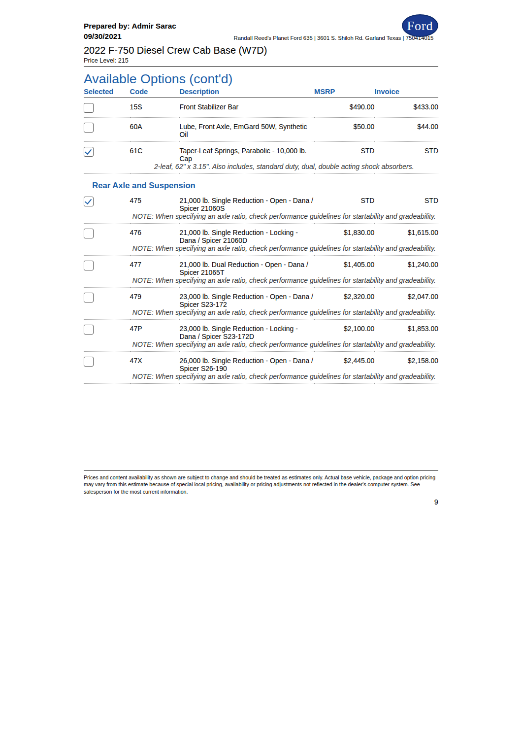Ford
Prepared by: Admir Sarac
09/30/2021
Randall Reed's Planet Ford 635 | 3601 S. Shiloh Rd. Garland Texas | 750414015
2022 F-750 Diesel Crew Cab Base (W7D)
Price Level: 215
Available Options (cont'd)
| Selected | Code | Description | MSRP | Invoice |
| --- | --- | --- | --- | --- |
| | 15S | Front Stabilizer Bar | $490.00 | $433.00 |
| | 60A | Lube, Front Axle, EmGard 50W, Synthetic Oil | $50.00 | $44.00 |
| | 61C | Taper-Leaf Springs, Parabolic - 10,000 lb. Cap | STD | STD |
| | 2-leaf, 62" x 3.15". Also includes, standard duty, dual, double acting shock absorbers. |
| Rear Axle and Suspension |
| | 475 | 21,000 lb. Single Reduction - Open - Dana / Spicer 21060S | STD | STD |
| | NOTE: When specifying an axle ratio, check performance guidelines for startability and gradeability. |
| | 476 | 21,000 lb. Single Reduction - Locking - Dana / Spicer 21060D | $1,830.00 | $1,615.00 |
| | NOTE: When specifying an axle ratio, check performance guidelines for startability and gradeability. |
| | 477 | 21,000 lb. Dual Reduction - Open - Dana / Spicer 21065T | $1,405.00 | $1,240.00 |
| | NOTE: When specifying an axle ratio, check performance guidelines for startability and gradeability. |
| | 479 | 23,000 lb. Single Reduction - Open - Dana / Spicer S23-172 | $2,320.00 | $2,047.00 |
| | NOTE: When specifying an axle ratio, check performance guidelines for startability and gradeability. |
| | 47P | 23,000 lb. Single Reduction - Locking - Dana / Spicer S23-172D | $2,100.00 | $1,853.00 |
| | NOTE: When specifying an axle ratio, check performance guidelines for startability and gradeability. |
| | 47X | 26,000 lb. Single Reduction - Open - Dana / Spicer S26-190 | $2,445.00 | $2,158.00 |
| | NOTE: When specifying an axle ratio, check performance guidelines for startability and gradeability. |
Prices and content availability as shown are subject to change and should be treated as estimates only. Actual base vehicle, package and option pricing may vary from this estimate because of special local pricing, availability or pricing adjustments not reflected in the dealer's computer system. See salesperson for the most current information.
9